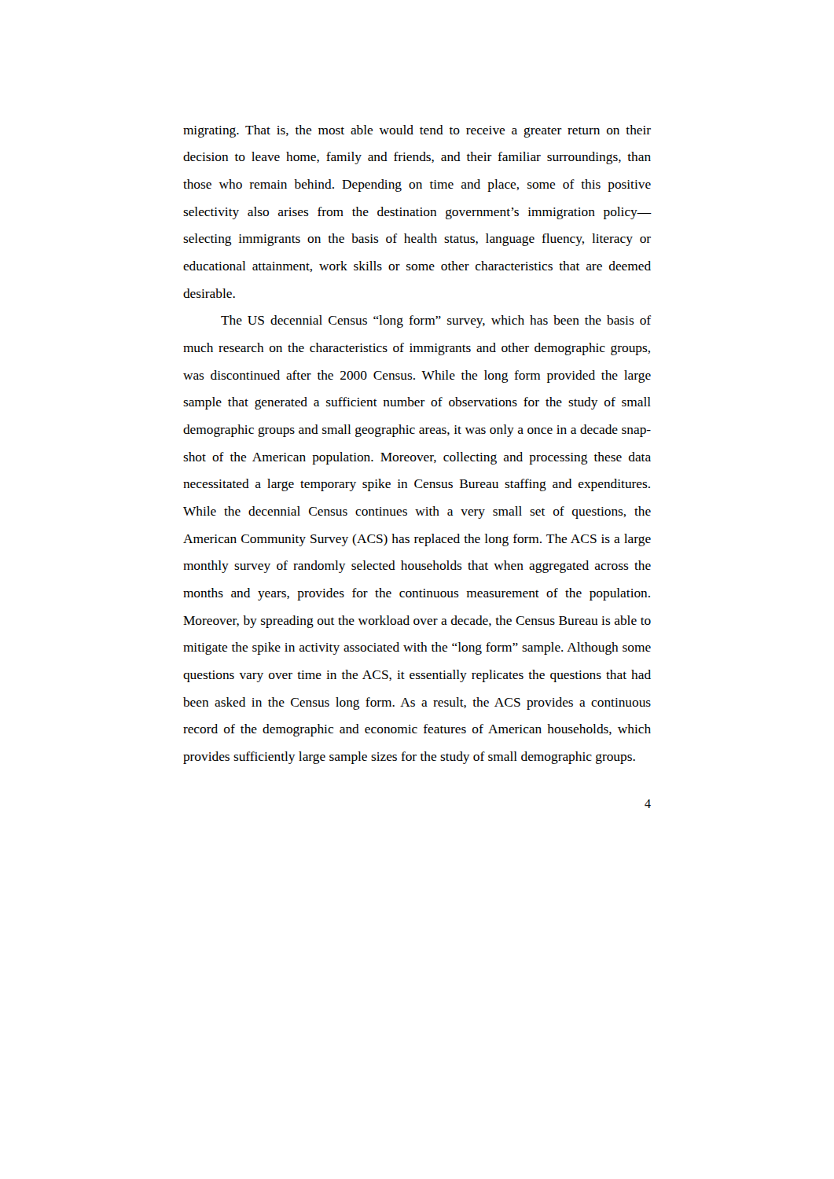migrating. That is, the most able would tend to receive a greater return on their decision to leave home, family and friends, and their familiar surroundings, than those who remain behind. Depending on time and place, some of this positive selectivity also arises from the destination government’s immigration policy—selecting immigrants on the basis of health status, language fluency, literacy or educational attainment, work skills or some other characteristics that are deemed desirable.
The US decennial Census “long form” survey, which has been the basis of much research on the characteristics of immigrants and other demographic groups, was discontinued after the 2000 Census. While the long form provided the large sample that generated a sufficient number of observations for the study of small demographic groups and small geographic areas, it was only a once in a decade snap-shot of the American population. Moreover, collecting and processing these data necessitated a large temporary spike in Census Bureau staffing and expenditures. While the decennial Census continues with a very small set of questions, the American Community Survey (ACS) has replaced the long form. The ACS is a large monthly survey of randomly selected households that when aggregated across the months and years, provides for the continuous measurement of the population. Moreover, by spreading out the workload over a decade, the Census Bureau is able to mitigate the spike in activity associated with the “long form” sample. Although some questions vary over time in the ACS, it essentially replicates the questions that had been asked in the Census long form. As a result, the ACS provides a continuous record of the demographic and economic features of American households, which provides sufficiently large sample sizes for the study of small demographic groups.
4